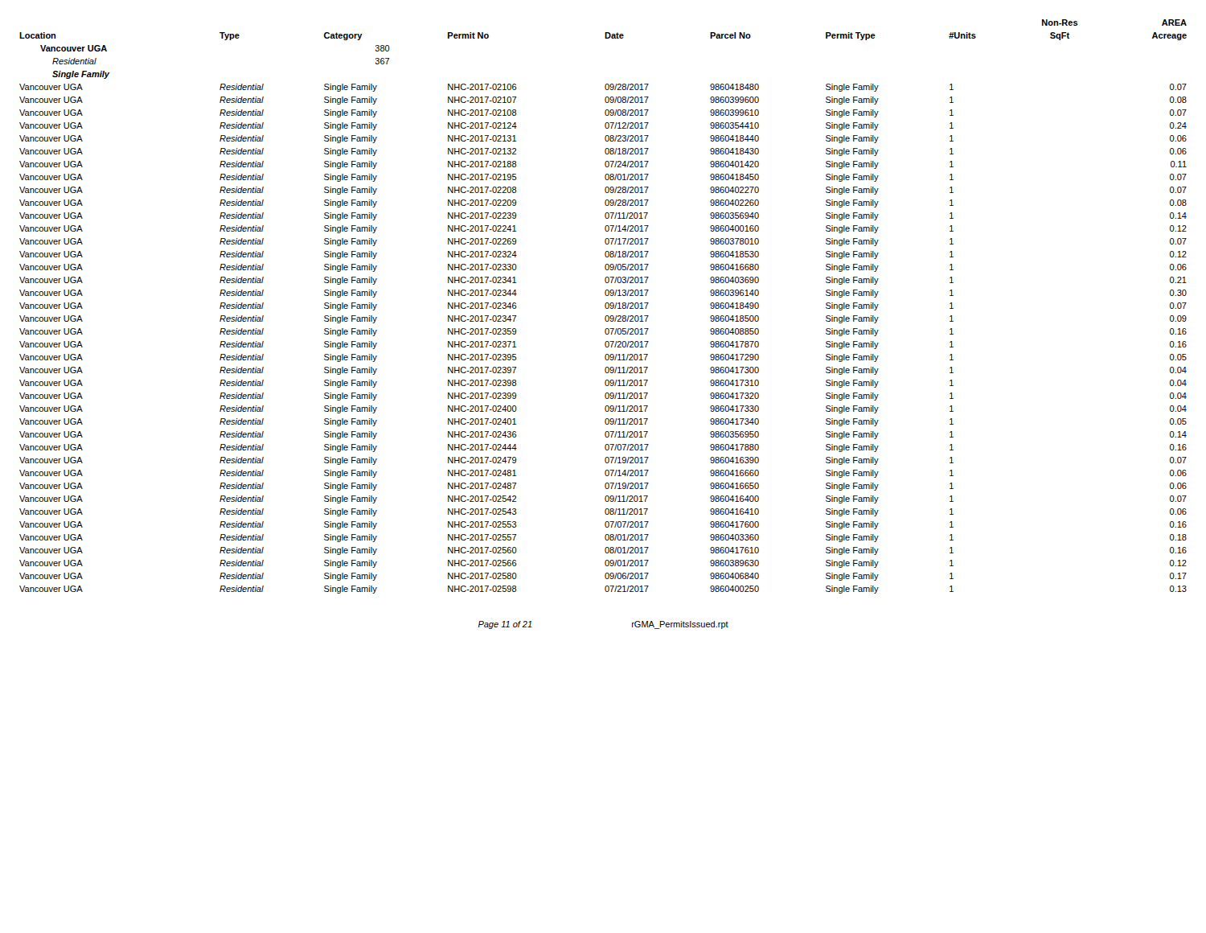| | | | | | | | | Non-Res | AREA |
| --- | --- | --- | --- | --- | --- | --- | --- | --- | --- |
| Location | Type | Category | Permit No | Date | Parcel No | Permit Type | #Units | SqFt | Acreage |
| Vancouver UGA | | 380 | | | | | | | |
| Residential | | 367 | | | | | | | |
| Single Family | | | | | | | | | |
| Vancouver UGA | Residential | Single Family | NHC-2017-02106 | 09/28/2017 | 9860418480 | Single Family | 1 | | 0.07 |
| Vancouver UGA | Residential | Single Family | NHC-2017-02107 | 09/08/2017 | 9860399600 | Single Family | 1 | | 0.08 |
| Vancouver UGA | Residential | Single Family | NHC-2017-02108 | 09/08/2017 | 9860399610 | Single Family | 1 | | 0.07 |
| Vancouver UGA | Residential | Single Family | NHC-2017-02124 | 07/12/2017 | 9860354410 | Single Family | 1 | | 0.24 |
| Vancouver UGA | Residential | Single Family | NHC-2017-02131 | 08/23/2017 | 9860418440 | Single Family | 1 | | 0.06 |
| Vancouver UGA | Residential | Single Family | NHC-2017-02132 | 08/18/2017 | 9860418430 | Single Family | 1 | | 0.06 |
| Vancouver UGA | Residential | Single Family | NHC-2017-02188 | 07/24/2017 | 9860401420 | Single Family | 1 | | 0.11 |
| Vancouver UGA | Residential | Single Family | NHC-2017-02195 | 08/01/2017 | 9860418450 | Single Family | 1 | | 0.07 |
| Vancouver UGA | Residential | Single Family | NHC-2017-02208 | 09/28/2017 | 9860402270 | Single Family | 1 | | 0.07 |
| Vancouver UGA | Residential | Single Family | NHC-2017-02209 | 09/28/2017 | 9860402260 | Single Family | 1 | | 0.08 |
| Vancouver UGA | Residential | Single Family | NHC-2017-02239 | 07/11/2017 | 9860356940 | Single Family | 1 | | 0.14 |
| Vancouver UGA | Residential | Single Family | NHC-2017-02241 | 07/14/2017 | 9860400160 | Single Family | 1 | | 0.12 |
| Vancouver UGA | Residential | Single Family | NHC-2017-02269 | 07/17/2017 | 9860378010 | Single Family | 1 | | 0.07 |
| Vancouver UGA | Residential | Single Family | NHC-2017-02324 | 08/18/2017 | 9860418530 | Single Family | 1 | | 0.12 |
| Vancouver UGA | Residential | Single Family | NHC-2017-02330 | 09/05/2017 | 9860416680 | Single Family | 1 | | 0.06 |
| Vancouver UGA | Residential | Single Family | NHC-2017-02341 | 07/03/2017 | 9860403690 | Single Family | 1 | | 0.21 |
| Vancouver UGA | Residential | Single Family | NHC-2017-02344 | 09/13/2017 | 9860396140 | Single Family | 1 | | 0.30 |
| Vancouver UGA | Residential | Single Family | NHC-2017-02346 | 09/18/2017 | 9860418490 | Single Family | 1 | | 0.07 |
| Vancouver UGA | Residential | Single Family | NHC-2017-02347 | 09/28/2017 | 9860418500 | Single Family | 1 | | 0.09 |
| Vancouver UGA | Residential | Single Family | NHC-2017-02359 | 07/05/2017 | 9860408850 | Single Family | 1 | | 0.16 |
| Vancouver UGA | Residential | Single Family | NHC-2017-02371 | 07/20/2017 | 9860417870 | Single Family | 1 | | 0.16 |
| Vancouver UGA | Residential | Single Family | NHC-2017-02395 | 09/11/2017 | 9860417290 | Single Family | 1 | | 0.05 |
| Vancouver UGA | Residential | Single Family | NHC-2017-02397 | 09/11/2017 | 9860417300 | Single Family | 1 | | 0.04 |
| Vancouver UGA | Residential | Single Family | NHC-2017-02398 | 09/11/2017 | 9860417310 | Single Family | 1 | | 0.04 |
| Vancouver UGA | Residential | Single Family | NHC-2017-02399 | 09/11/2017 | 9860417320 | Single Family | 1 | | 0.04 |
| Vancouver UGA | Residential | Single Family | NHC-2017-02400 | 09/11/2017 | 9860417330 | Single Family | 1 | | 0.04 |
| Vancouver UGA | Residential | Single Family | NHC-2017-02401 | 09/11/2017 | 9860417340 | Single Family | 1 | | 0.05 |
| Vancouver UGA | Residential | Single Family | NHC-2017-02436 | 07/11/2017 | 9860356950 | Single Family | 1 | | 0.14 |
| Vancouver UGA | Residential | Single Family | NHC-2017-02444 | 07/07/2017 | 9860417880 | Single Family | 1 | | 0.16 |
| Vancouver UGA | Residential | Single Family | NHC-2017-02479 | 07/19/2017 | 9860416390 | Single Family | 1 | | 0.07 |
| Vancouver UGA | Residential | Single Family | NHC-2017-02481 | 07/14/2017 | 9860416660 | Single Family | 1 | | 0.06 |
| Vancouver UGA | Residential | Single Family | NHC-2017-02487 | 07/19/2017 | 9860416650 | Single Family | 1 | | 0.06 |
| Vancouver UGA | Residential | Single Family | NHC-2017-02542 | 09/11/2017 | 9860416400 | Single Family | 1 | | 0.07 |
| Vancouver UGA | Residential | Single Family | NHC-2017-02543 | 08/11/2017 | 9860416410 | Single Family | 1 | | 0.06 |
| Vancouver UGA | Residential | Single Family | NHC-2017-02553 | 07/07/2017 | 9860417600 | Single Family | 1 | | 0.16 |
| Vancouver UGA | Residential | Single Family | NHC-2017-02557 | 08/01/2017 | 9860403360 | Single Family | 1 | | 0.18 |
| Vancouver UGA | Residential | Single Family | NHC-2017-02560 | 08/01/2017 | 9860417610 | Single Family | 1 | | 0.16 |
| Vancouver UGA | Residential | Single Family | NHC-2017-02566 | 09/01/2017 | 9860389630 | Single Family | 1 | | 0.12 |
| Vancouver UGA | Residential | Single Family | NHC-2017-02580 | 09/06/2017 | 9860406840 | Single Family | 1 | | 0.17 |
| Vancouver UGA | Residential | Single Family | NHC-2017-02598 | 07/21/2017 | 9860400250 | Single Family | 1 | | 0.13 |
Page 11 of 21 rGMA_PermitsIssued.rpt